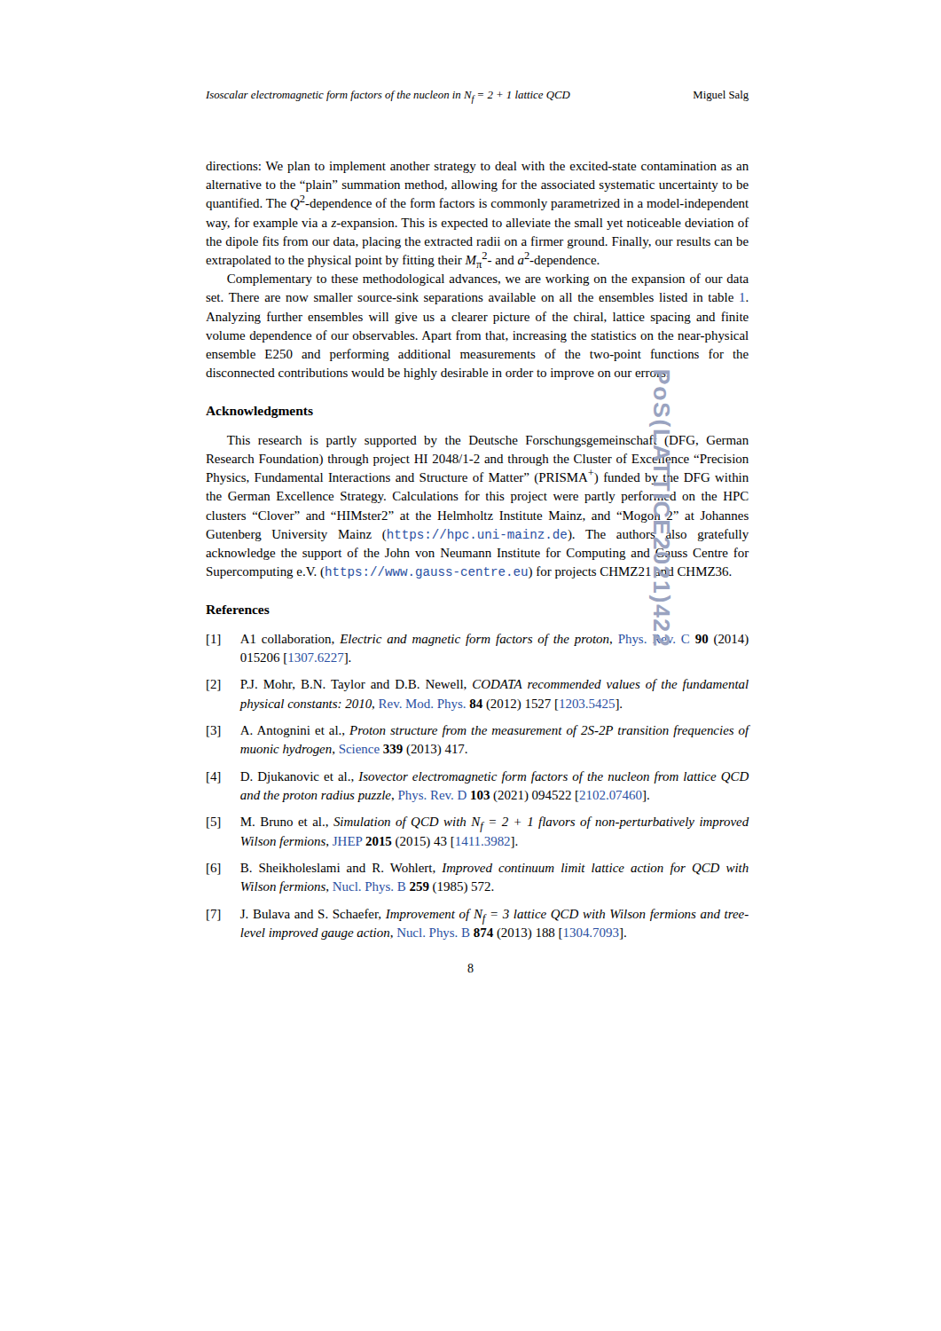Isoscalar electromagnetic form factors of the nucleon in Nf = 2 + 1 lattice QCD
Miguel Salg
directions: We plan to implement another strategy to deal with the excited-state contamination as an alternative to the “plain” summation method, allowing for the associated systematic uncertainty to be quantified. The Q2-dependence of the form factors is commonly parametrized in a model-independent way, for example via a z-expansion. This is expected to alleviate the small yet noticeable deviation of the dipole fits from our data, placing the extracted radii on a firmer ground. Finally, our results can be extrapolated to the physical point by fitting their Mπ2- and a2-dependence.
Complementary to these methodological advances, we are working on the expansion of our data set. There are now smaller source-sink separations available on all the ensembles listed in table 1. Analyzing further ensembles will give us a clearer picture of the chiral, lattice spacing and finite volume dependence of our observables. Apart from that, increasing the statistics on the near-physical ensemble E250 and performing additional measurements of the two-point functions for the disconnected contributions would be highly desirable in order to improve on our errors.
Acknowledgments
This research is partly supported by the Deutsche Forschungsgemeinschaft (DFG, German Research Foundation) through project HI 2048/1-2 and through the Cluster of Excellence “Precision Physics, Fundamental Interactions and Structure of Matter” (PRISMA+) funded by the DFG within the German Excellence Strategy. Calculations for this project were partly performed on the HPC clusters “Clover” and “HIMster2” at the Helmholtz Institute Mainz, and “Mogon 2” at Johannes Gutenberg University Mainz (https://hpc.uni-mainz.de). The authors also gratefully acknowledge the support of the John von Neumann Institute for Computing and Gauss Centre for Supercomputing e.V. (https://www.gauss-centre.eu) for projects CHMZ21 and CHMZ36.
References
[1]
A1 collaboration, Electric and magnetic form factors of the proton, Phys. Rev. C 90 (2014) 015206 [1307.6227].
[2]
P.J. Mohr, B.N. Taylor and D.B. Newell, CODATA recommended values of the fundamental physical constants: 2010, Rev. Mod. Phys. 84 (2012) 1527 [1203.5425].
[3]
A. Antognini et al., Proton structure from the measurement of 2S-2P transition frequencies of muonic hydrogen, Science 339 (2013) 417.
[4]
D. Djukanovic et al., Isovector electromagnetic form factors of the nucleon from lattice QCD and the proton radius puzzle, Phys. Rev. D 103 (2021) 094522 [2102.07460].
[5]
M. Bruno et al., Simulation of QCD with Nf = 2 + 1 flavors of non-perturbatively improved Wilson fermions, JHEP 2015 (2015) 43 [1411.3982].
[6]
B. Sheikholeslami and R. Wohlert, Improved continuum limit lattice action for QCD with Wilson fermions, Nucl. Phys. B 259 (1985) 572.
[7]
J. Bulava and S. Schaefer, Improvement of Nf = 3 lattice QCD with Wilson fermions and tree-level improved gauge action, Nucl. Phys. B 874 (2013) 188 [1304.7093].
PoS(LATTICE2021)422
8